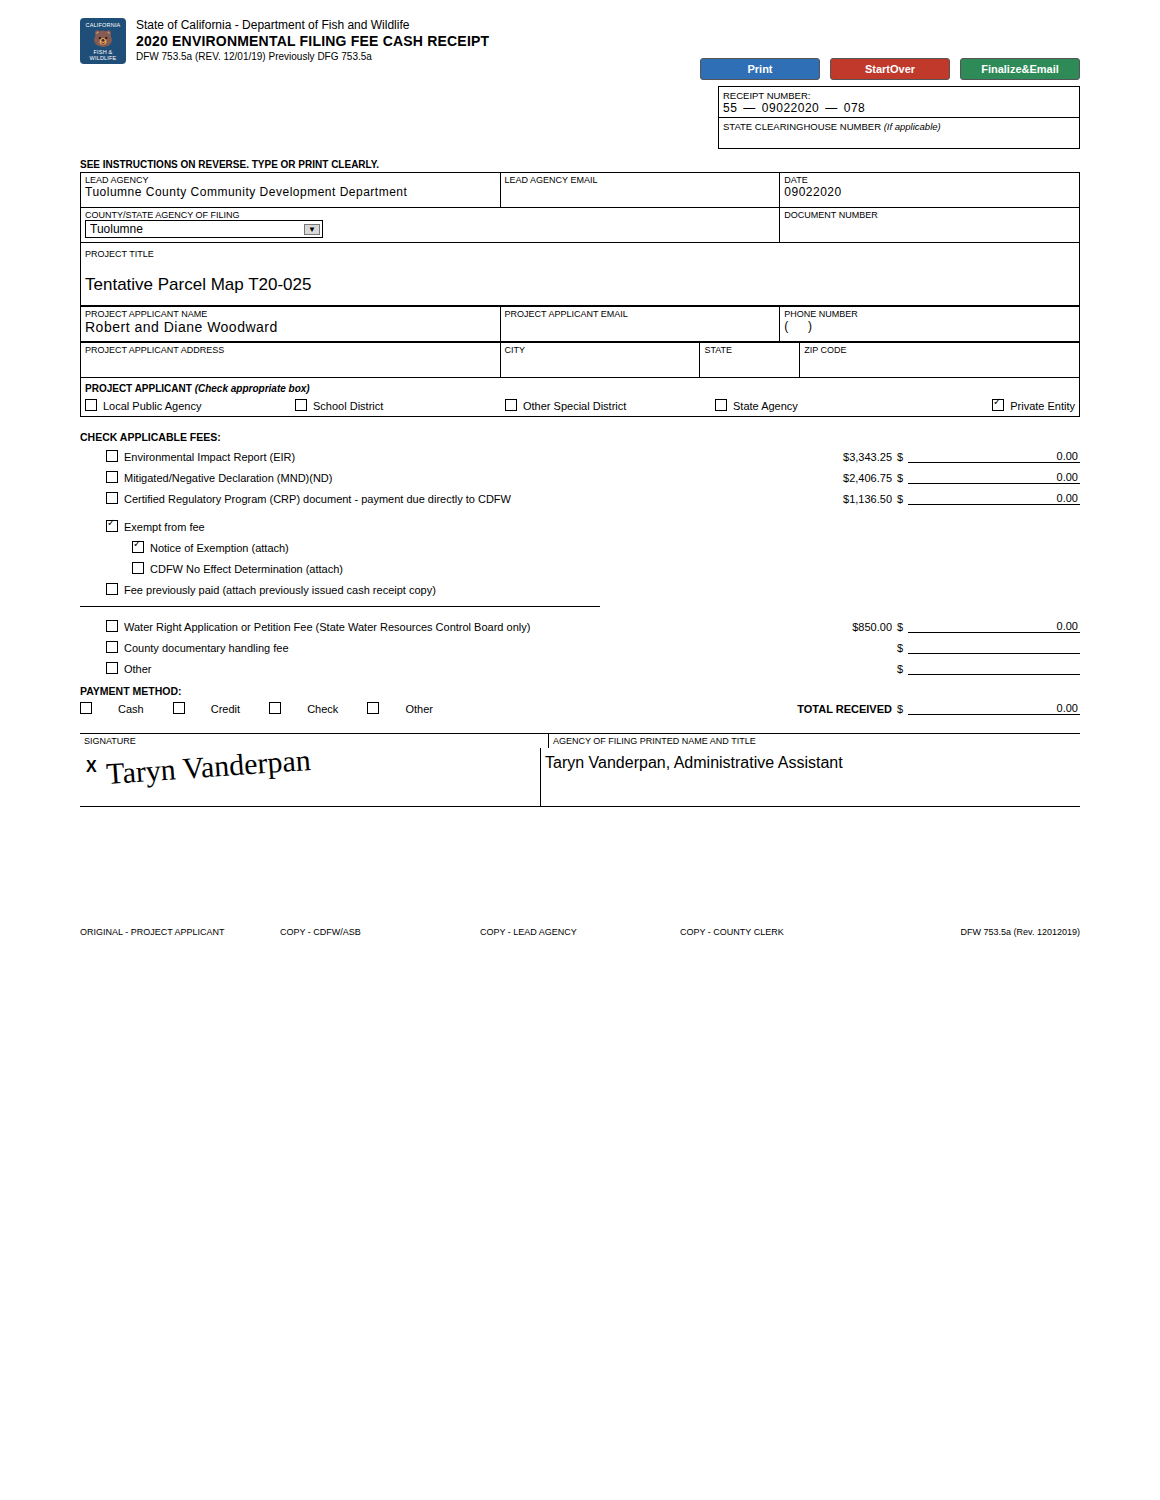CALIFORNIA 🐻 FISH & WILDLIFE
State of California - Department of Fish and Wildlife
2020 ENVIRONMENTAL FILING FEE CASH RECEIPT
DFW 753.5a (REV. 12/01/19) Previously DFG 753.5a
Print
StartOver
Finalize&Email
RECEIPT NUMBER:
55—09022020—078
STATE CLEARINGHOUSE NUMBER (If applicable)
SEE INSTRUCTIONS ON REVERSE. TYPE OR PRINT CLEARLY.
| LEAD AGENCY Tuolumne County Community Development Department | LEAD AGENCY EMAIL | DATE 09022020 |
| COUNTY/STATE AGENCY OF FILING Tuolumne ▼ | DOCUMENT NUMBER |
PROJECT TITLE
Tentative Parcel Map T20-025
| PROJECT APPLICANT NAME Robert and Diane Woodward | PROJECT APPLICANT EMAIL | PHONE NUMBER ( ) |
| PROJECT APPLICANT ADDRESS | CITY | STATE | ZIP CODE |
PROJECT APPLICANT (Check appropriate box)
Local Public Agency
School District
Other Special District
State Agency
Private Entity
CHECK APPLICABLE FEES:
Environmental Impact Report (EIR)
$3,343.25
$
0.00
Mitigated/Negative Declaration (MND)(ND)
$2,406.75
$
0.00
Certified Regulatory Program (CRP) document - payment due directly to CDFW
$1,136.50
$
0.00
Exempt from fee
Notice of Exemption (attach)
CDFW No Effect Determination (attach)
Fee previously paid (attach previously issued cash receipt copy)
Water Right Application or Petition Fee (State Water Resources Control Board only)
$850.00
$
0.00
County documentary handling fee
$
Other
$
PAYMENT METHOD:
Cash Credit Check Other
TOTAL RECEIVED
$
0.00
SIGNATURE
AGENCY OF FILING PRINTED NAME AND TITLE
X Taryn Vanderpan
Taryn Vanderpan, Administrative Assistant
ORIGINAL - PROJECT APPLICANT
COPY - CDFW/ASB
COPY - LEAD AGENCY
COPY - COUNTY CLERK
DFW 753.5a (Rev. 12012019)